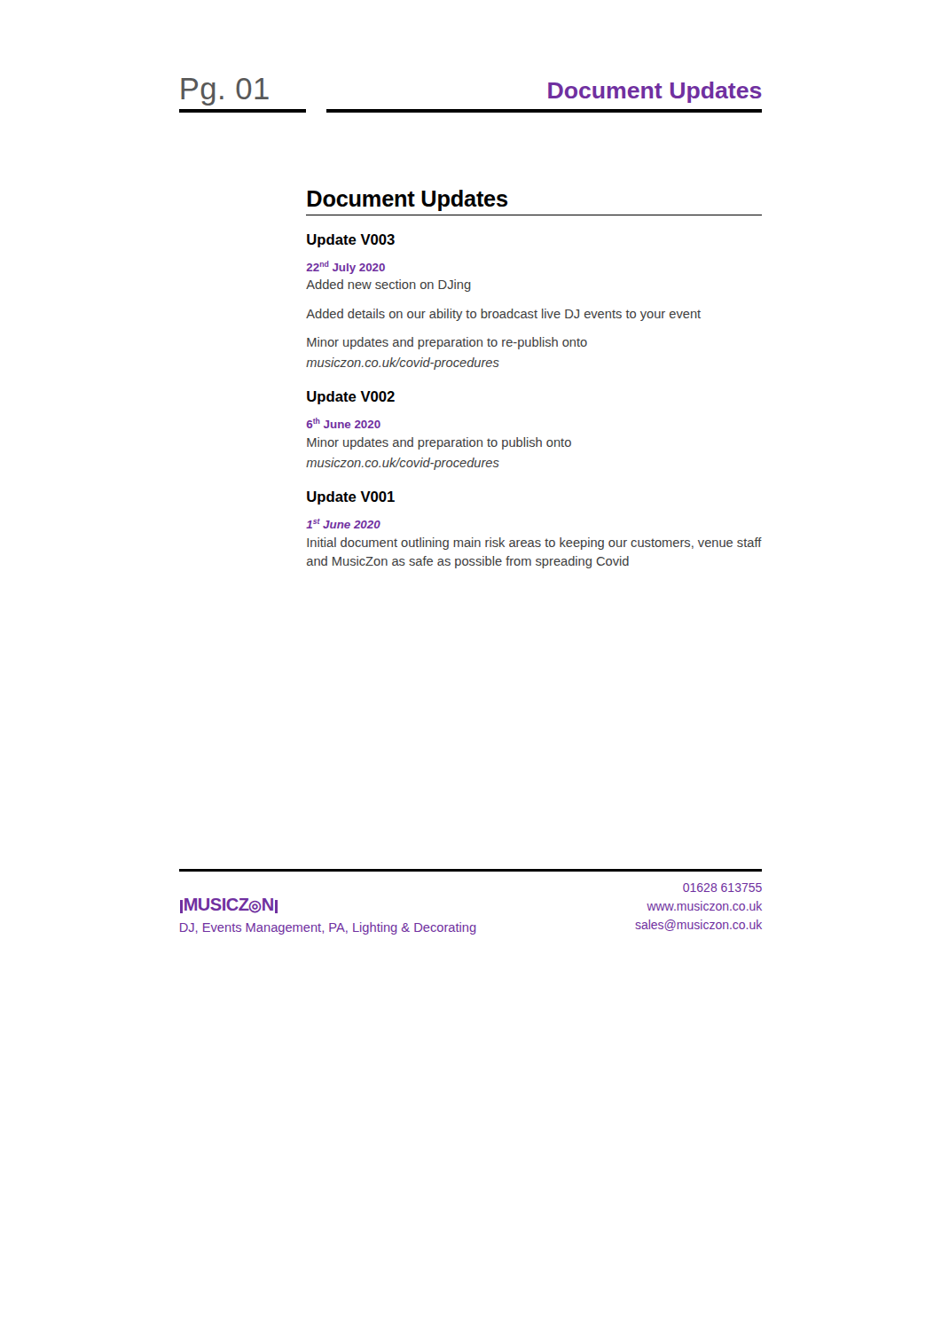Pg. 01
Document Updates
Document Updates
Update V003
22nd July 2020
Added new section on DJing
Added details on our ability to broadcast live DJ events to your event
Minor updates and preparation to re-publish onto
musiczon.co.uk/covid-procedures
Update V002
6th June 2020
Minor updates and preparation to publish onto
musiczon.co.uk/covid-procedures
Update V001
1st June 2020
Initial document outlining main risk areas to keeping our customers, venue staff and MusicZon as safe as possible from spreading Covid
MUSICZ◎N
DJ, Events Management, PA, Lighting & Decorating
01628 613755
www.musiczon.co.uk
sales@musiczon.co.uk